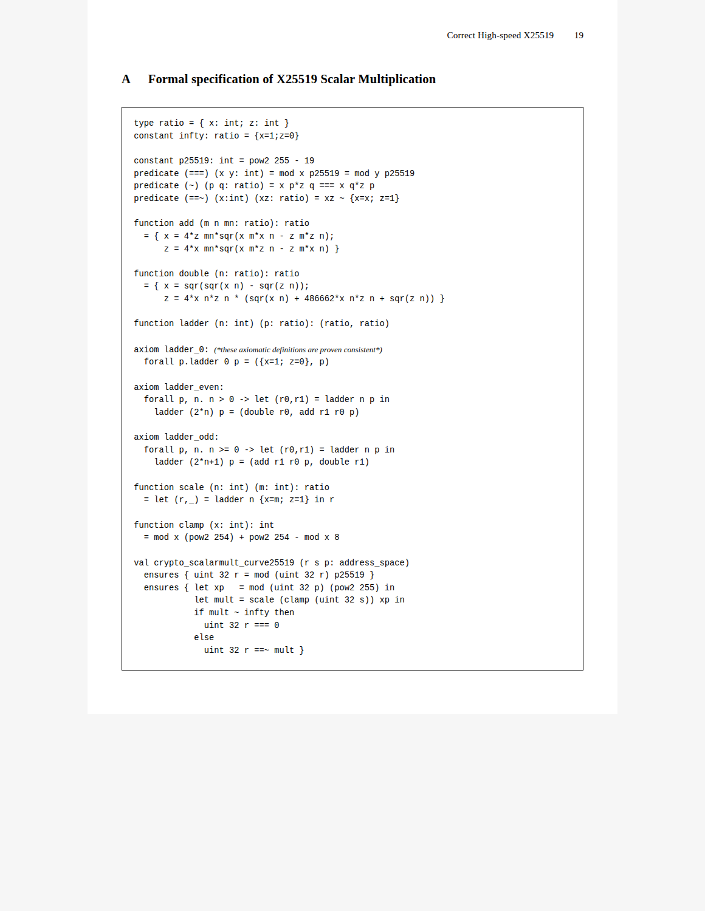Correct High-speed X25519 19
AFormal specification of X25519 Scalar Multiplication
type ratio = { x: int; z: int }
constant infty: ratio = {x=1;z=0}

constant p25519: int = pow2 255 - 19
predicate (===) (x y: int) = mod x p25519 = mod y p25519
predicate (~) (p q: ratio) = x p*z q === x q*z p
predicate (==~) (x:int) (xz: ratio) = xz ~ {x=x; z=1}

function add (m n mn: ratio): ratio
  = { x = 4*z mn*sqr(x m*x n - z m*z n);
      z = 4*x mn*sqr(x m*z n - z m*x n) }

function double (n: ratio): ratio
  = { x = sqr(sqr(x n) - sqr(z n));
      z = 4*x n*z n * (sqr(x n) + 486662*x n*z n + sqr(z n)) }

function ladder (n: int) (p: ratio): (ratio, ratio)

axiom ladder_0: (*these axiomatic definitions are proven consistent*)
  forall p.ladder 0 p = ({x=1; z=0}, p)

axiom ladder_even:
  forall p, n. n > 0 -> let (r0,r1) = ladder n p in
    ladder (2*n) p = (double r0, add r1 r0 p)

axiom ladder_odd:
  forall p, n. n >= 0 -> let (r0,r1) = ladder n p in
    ladder (2*n+1) p = (add r1 r0 p, double r1)

function scale (n: int) (m: int): ratio
  = let (r,_) = ladder n {x=m; z=1} in r

function clamp (x: int): int
  = mod x (pow2 254) + pow2 254 - mod x 8

val crypto_scalarmult_curve25519 (r s p: address_space)
  ensures { uint 32 r = mod (uint 32 r) p25519 }
  ensures { let xp   = mod (uint 32 p) (pow2 255) in
            let mult = scale (clamp (uint 32 s)) xp in
            if mult ~ infty then
              uint 32 r === 0
            else
              uint 32 r ==~ mult }